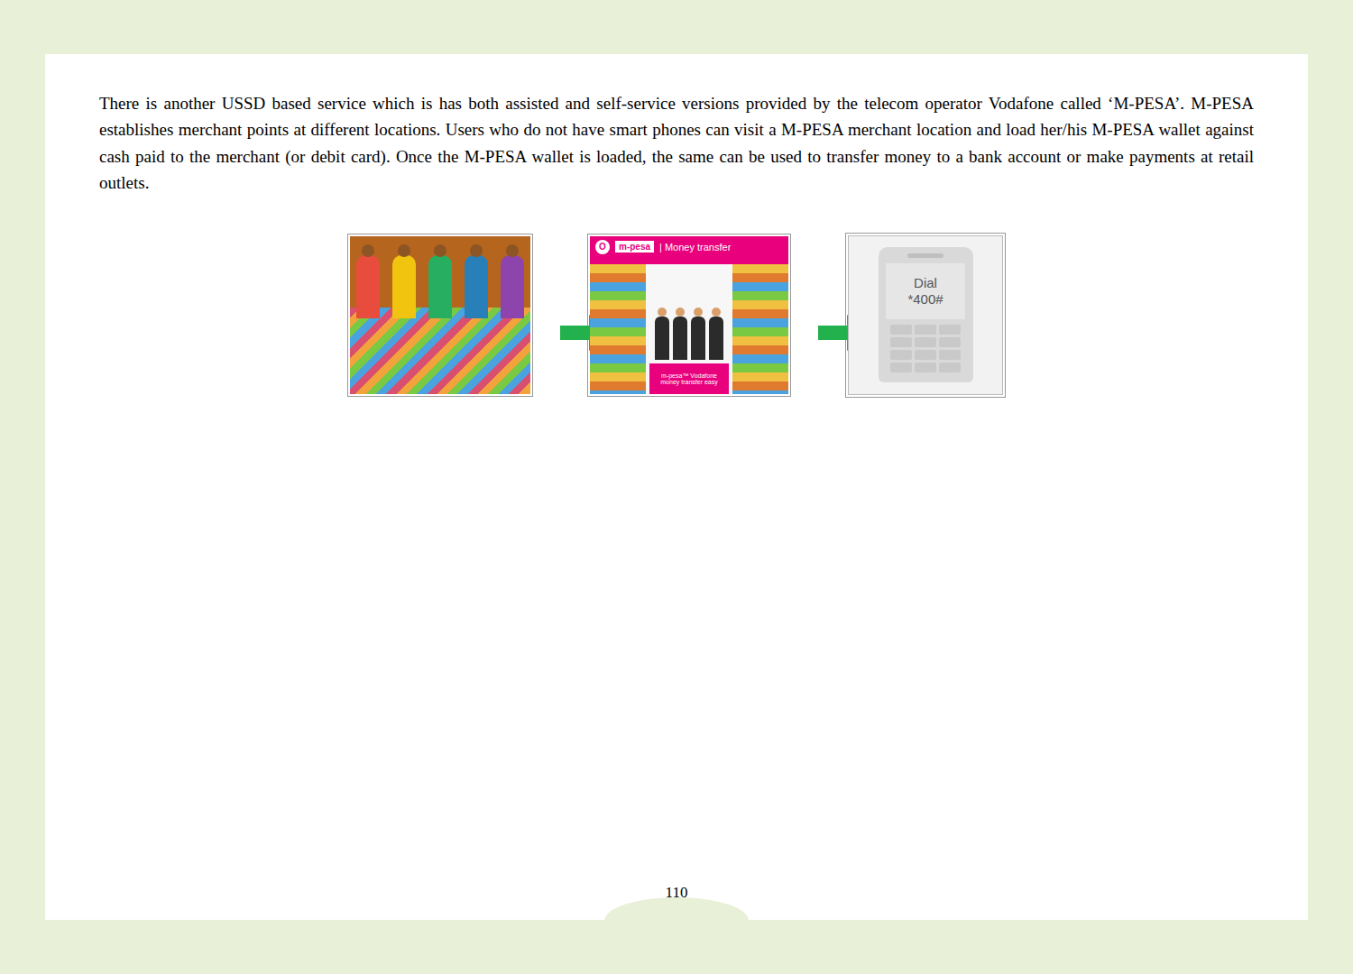There is another USSD based service which is has both assisted and self-service versions provided by the telecom operator Vodafone called ‘M-PESA’. M-PESA establishes merchant points at different locations. Users who do not have smart phones can visit a M-PESA merchant location and load her/his M-PESA wallet against cash paid to the merchant (or debit card). Once the M-PESA wallet is loaded, the same can be used to transfer money to a bank account or make payments at retail outlets.
O m-pesa | Money transfer
m-pesa™ Vodafone money transfer easy
Dial
*400#
110